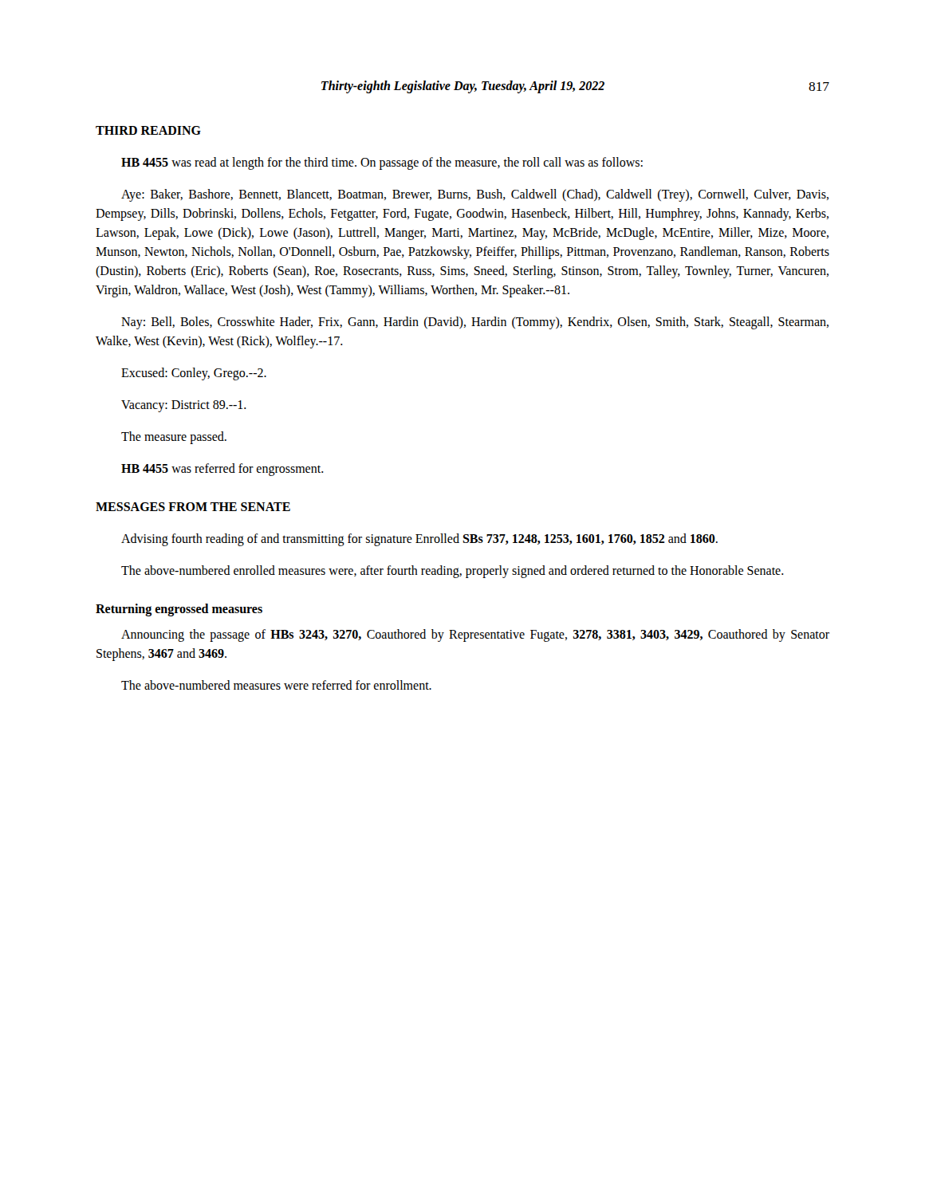Thirty-eighth Legislative Day, Tuesday, April 19, 2022 817
Third Reading
HB 4455 was read at length for the third time. On passage of the measure, the roll call was as follows:
Aye: Baker, Bashore, Bennett, Blancett, Boatman, Brewer, Burns, Bush, Caldwell (Chad), Caldwell (Trey), Cornwell, Culver, Davis, Dempsey, Dills, Dobrinski, Dollens, Echols, Fetgatter, Ford, Fugate, Goodwin, Hasenbeck, Hilbert, Hill, Humphrey, Johns, Kannady, Kerbs, Lawson, Lepak, Lowe (Dick), Lowe (Jason), Luttrell, Manger, Marti, Martinez, May, McBride, McDugle, McEntire, Miller, Mize, Moore, Munson, Newton, Nichols, Nollan, O'Donnell, Osburn, Pae, Patzkowsky, Pfeiffer, Phillips, Pittman, Provenzano, Randleman, Ranson, Roberts (Dustin), Roberts (Eric), Roberts (Sean), Roe, Rosecrants, Russ, Sims, Sneed, Sterling, Stinson, Strom, Talley, Townley, Turner, Vancuren, Virgin, Waldron, Wallace, West (Josh), West (Tammy), Williams, Worthen, Mr. Speaker.--81.
Nay: Bell, Boles, Crosswhite Hader, Frix, Gann, Hardin (David), Hardin (Tommy), Kendrix, Olsen, Smith, Stark, Steagall, Stearman, Walke, West (Kevin), West (Rick), Wolfley.--17.
Excused: Conley, Grego.--2.
Vacancy: District 89.--1.
The measure passed.
HB 4455 was referred for engrossment.
Messages from the Senate
Advising fourth reading of and transmitting for signature Enrolled SBs 737, 1248, 1253, 1601, 1760, 1852 and 1860.
The above-numbered enrolled measures were, after fourth reading, properly signed and ordered returned to the Honorable Senate.
Returning engrossed measures
Announcing the passage of HBs 3243, 3270, Coauthored by Representative Fugate, 3278, 3381, 3403, 3429, Coauthored by Senator Stephens, 3467 and 3469.
The above-numbered measures were referred for enrollment.